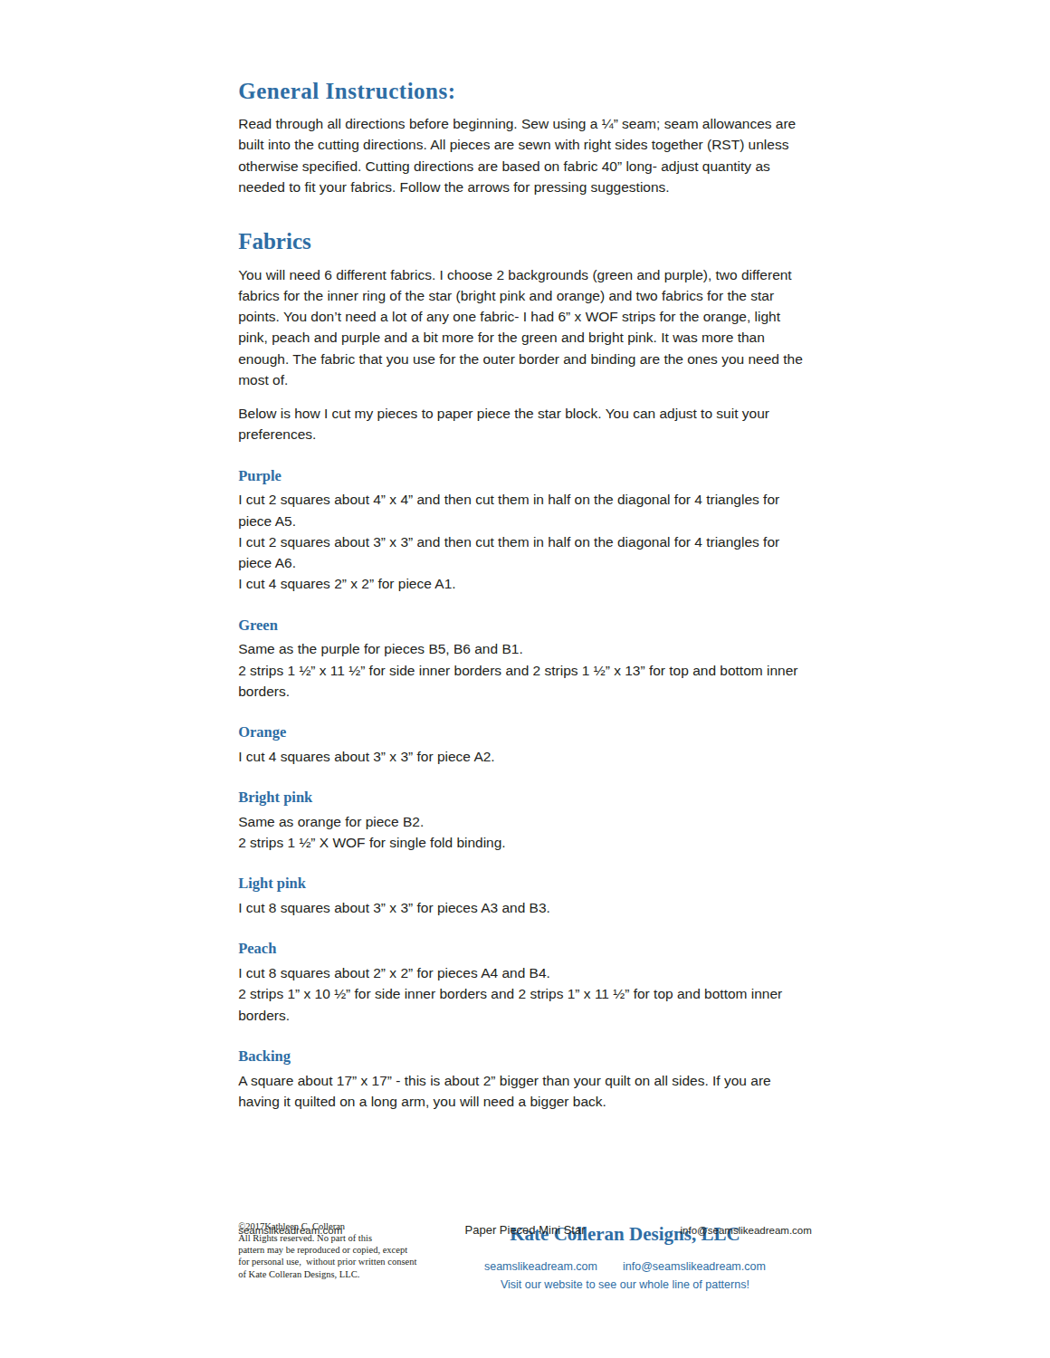General Instructions:
Read through all directions before beginning. Sew using a ¼” seam; seam allowances are built into the cutting directions. All pieces are sewn with right sides together (RST) unless otherwise specified. Cutting directions are based on fabric 40” long- adjust quantity as needed to fit your fabrics. Follow the arrows for pressing suggestions.
Fabrics
You will need 6 different fabrics. I choose 2 backgrounds (green and purple), two different fabrics for the inner ring of the star (bright pink and orange) and two fabrics for the star points. You don’t need a lot of any one fabric- I had 6” x WOF strips for the orange, light pink, peach and purple and a bit more for the green and bright pink. It was more than enough. The fabric that you use for the outer border and binding are the ones you need the most of.
Below is how I cut my pieces to paper piece the star block. You can adjust to suit your preferences.
Purple
I cut 2 squares about 4” x 4” and then cut them in half on the diagonal for 4 triangles for piece A5.
I cut 2 squares about 3” x 3” and then cut them in half on the diagonal for 4 triangles for piece A6.
I cut 4 squares 2” x 2” for piece A1.
Green
Same as the purple for pieces B5, B6 and B1.
2 strips 1 ½” x 11 ½” for side inner borders and 2 strips 1 ½” x 13” for top and bottom inner borders.
Orange
I cut 4 squares about 3” x 3” for piece A2.
Bright pink
Same as orange for piece B2.
2 strips 1 ½” X WOF for single fold binding.
Light pink
I cut 8 squares about 3” x 3” for pieces A3 and B3.
Peach
I cut 8 squares about 2” x 2” for pieces A4 and B4.
2 strips 1” x 10 ½” for side inner borders and 2 strips 1” x 11 ½” for top and bottom inner borders.
Backing
A square about 17” x 17” - this is about 2” bigger than your quilt on all sides. If you are having it quilted on a long arm, you will need a bigger back.
©2017Kathleen C. Colleran
All Rights reserved. No part of this
pattern may be reproduced or copied, except
for personal use, without prior written consent
of Kate Colleran Designs, LLC.
Kate Colleran Designs, LLC
seamslikeadream.com info@seamslikeadream.com
Visit our website to see our whole line of patterns!
seamslikeadream.com
Paper Pieced Mini Star
info@seamslikeadream.com